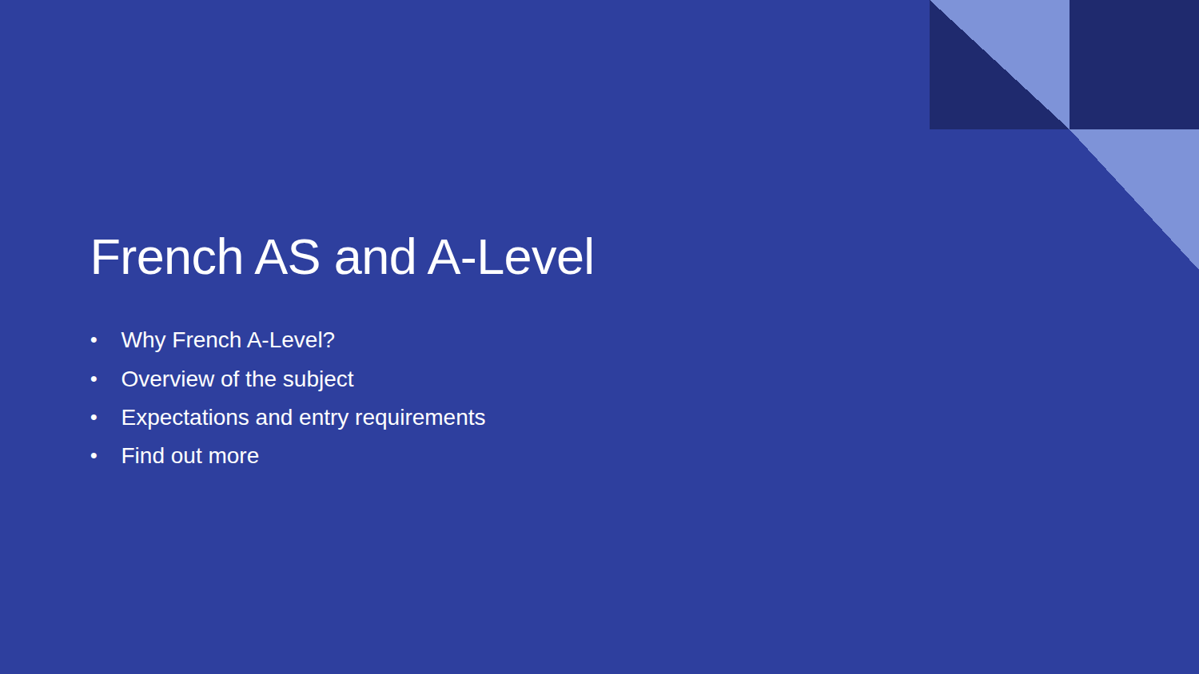French AS and A-Level
Why French A-Level?
Overview of the subject
Expectations and entry requirements
Find out more